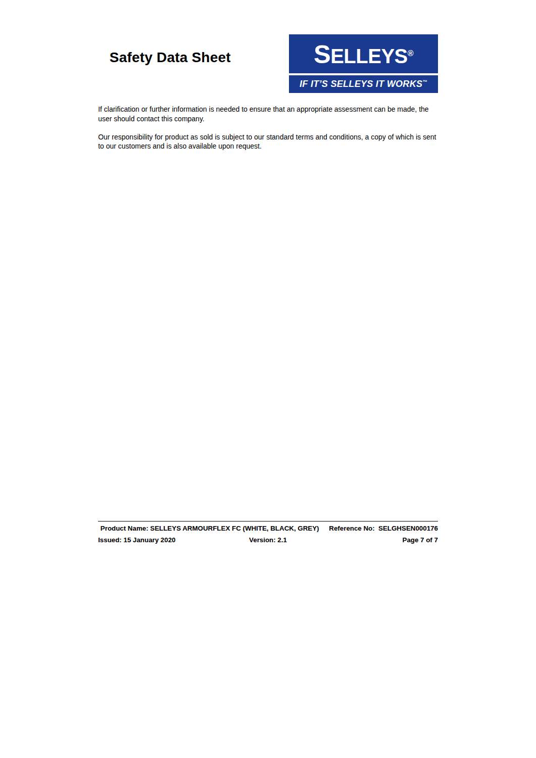Safety Data Sheet
SELLEYS®
IF IT’S SELLEYS IT WORKS™
If clarification or further information is needed to ensure that an appropriate assessment can be made, the user should contact this company.
Our responsibility for product as sold is subject to our standard terms and conditions, a copy of which is sent to our customers and is also available upon request.
Product Name: SELLEYS ARMOURFLEX FC (WHITE, BLACK, GREY)
Reference No: SELGHSEN000176
Issued: 15 January 2020 Version: 2.1 Page 7 of 7